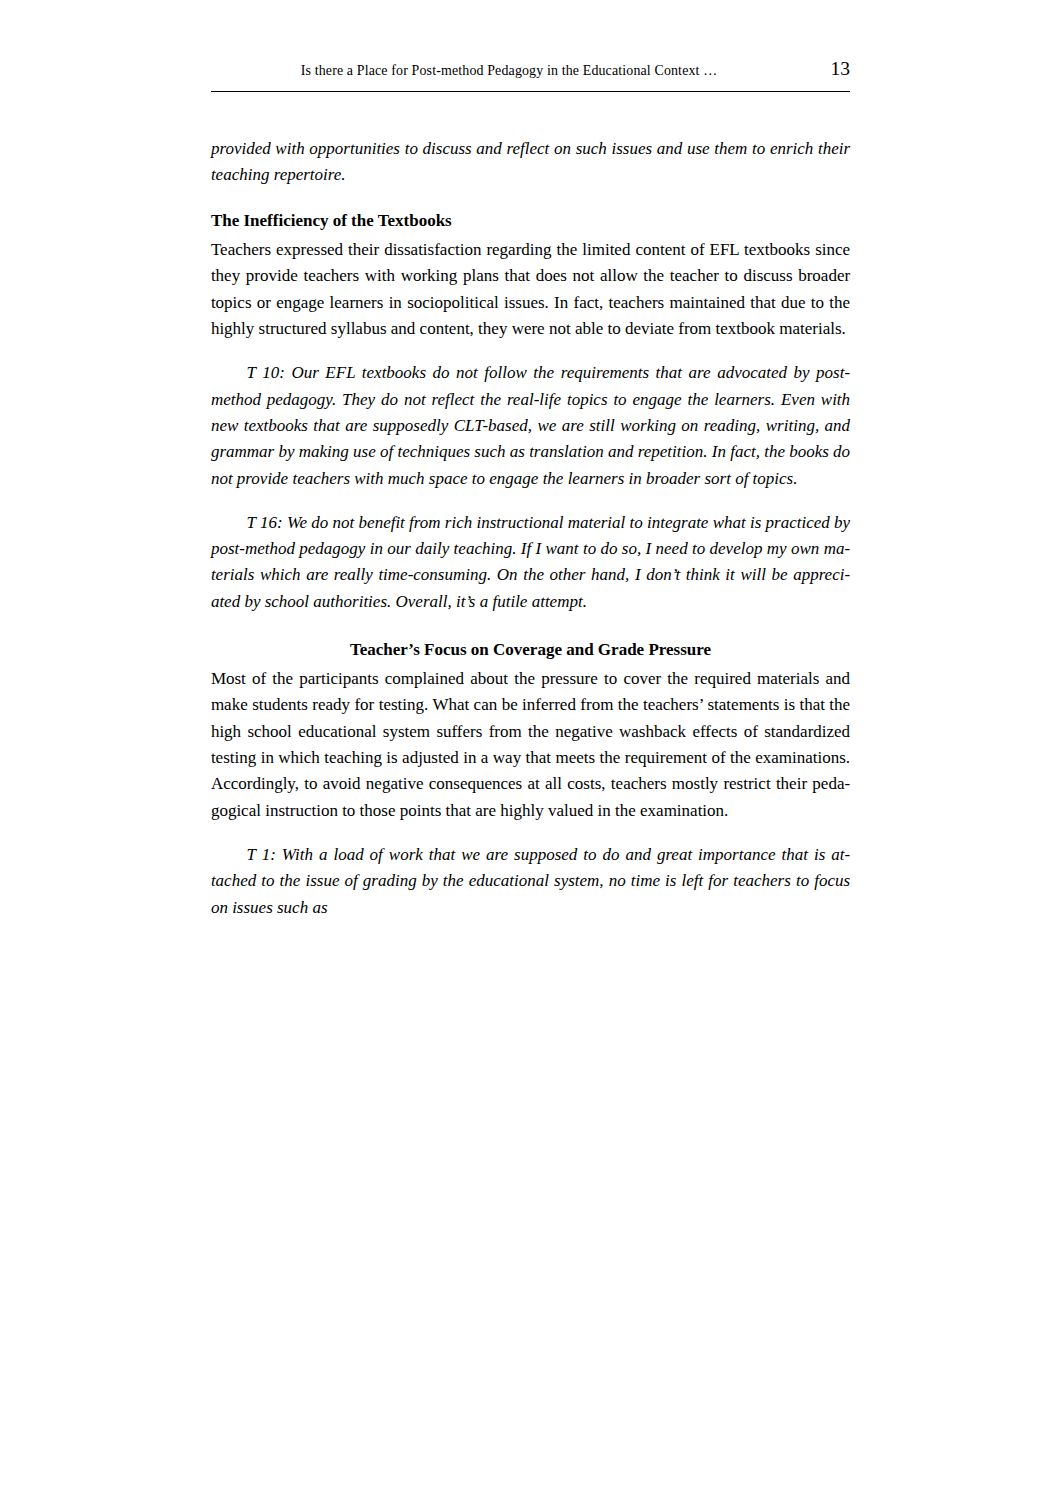Is there a Place for Post-method Pedagogy in the Educational Context …
13
provided with opportunities to discuss and reflect on such issues and use them to enrich their teaching repertoire.
The Inefficiency of the Textbooks
Teachers expressed their dissatisfaction regarding the limited content of EFL textbooks since they provide teachers with working plans that does not allow the teacher to discuss broader topics or engage learners in sociopolitical issues. In fact, teachers maintained that due to the highly structured syllabus and content, they were not able to deviate from textbook materials.
T 10: Our EFL textbooks do not follow the requirements that are advocated by post-method pedagogy. They do not reflect the real-life topics to engage the learners. Even with new textbooks that are supposedly CLT-based, we are still working on reading, writing, and grammar by making use of techniques such as translation and repetition. In fact, the books do not provide teachers with much space to engage the learners in broader sort of topics.
T 16: We do not benefit from rich instructional material to integrate what is practiced by post-method pedagogy in our daily teaching. If I want to do so, I need to develop my own materials which are really time-consuming. On the other hand, I don’t think it will be appreciated by school authorities. Overall, it’s a futile attempt.
Teacher’s Focus on Coverage and Grade Pressure
Most of the participants complained about the pressure to cover the required materials and make students ready for testing. What can be inferred from the teachers’ statements is that the high school educational system suffers from the negative washback effects of standardized testing in which teaching is adjusted in a way that meets the requirement of the examinations. Accordingly, to avoid negative consequences at all costs, teachers mostly restrict their pedagogical instruction to those points that are highly valued in the examination.
T 1: With a load of work that we are supposed to do and great importance that is attached to the issue of grading by the educational system, no time is left for teachers to focus on issues such as